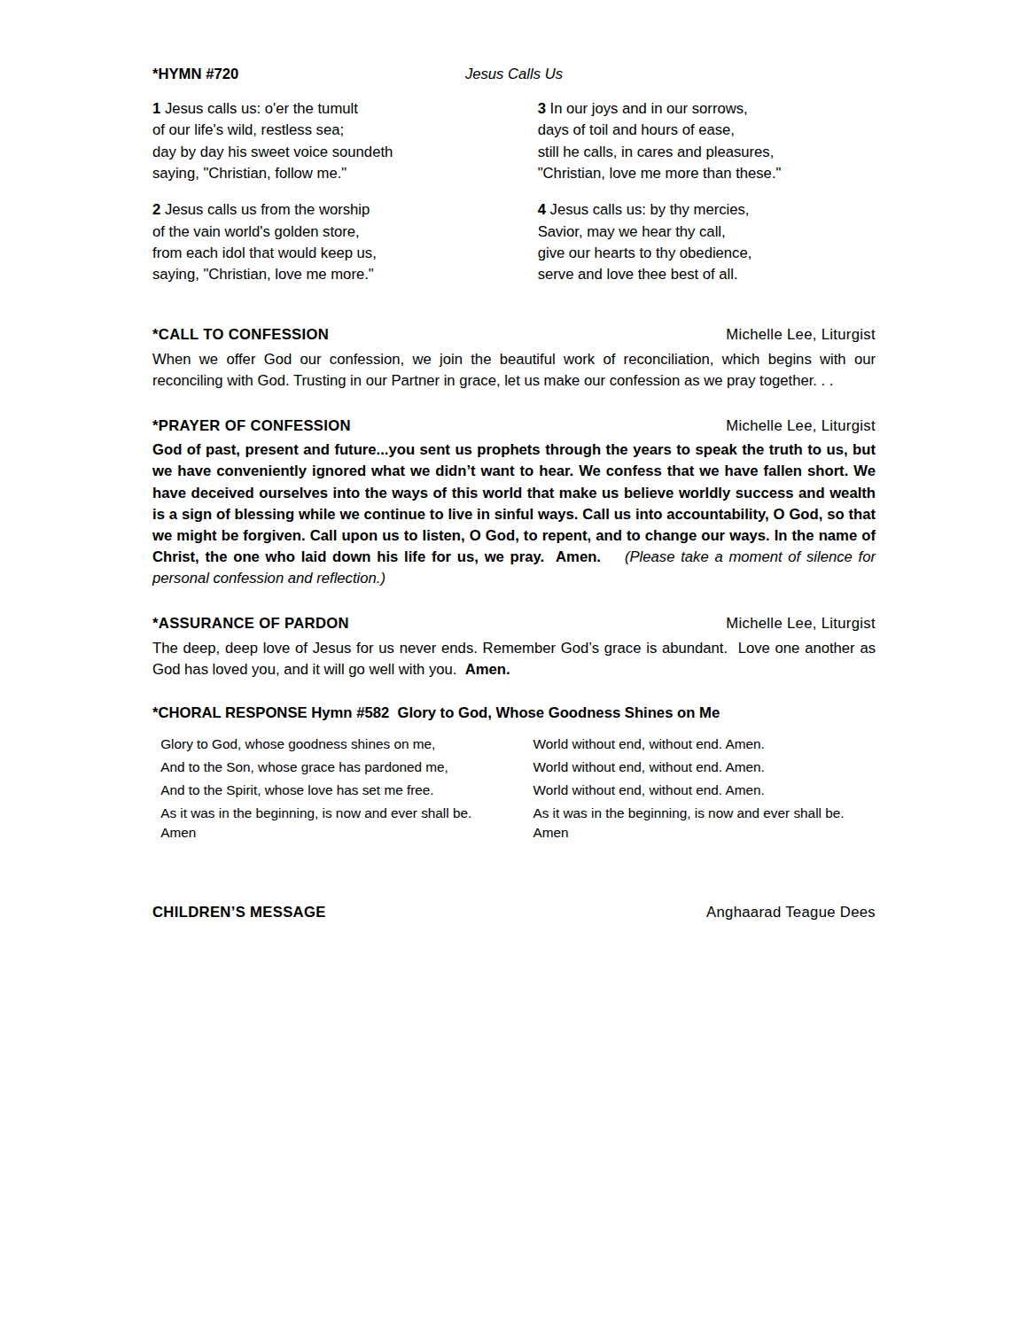*HYMN #720 Jesus Calls Us
1 Jesus calls us: o'er the tumult
of our life's wild, restless sea;
day by day his sweet voice soundeth
saying, "Christian, follow me."
2 Jesus calls us from the worship
of the vain world's golden store,
from each idol that would keep us,
saying, "Christian, love me more."
3 In our joys and in our sorrows,
days of toil and hours of ease,
still he calls, in cares and pleasures,
"Christian, love me more than these."
4 Jesus calls us: by thy mercies,
Savior, may we hear thy call,
give our hearts to thy obedience,
serve and love thee best of all.
*CALL TO CONFESSION Michelle Lee, Liturgist
When we offer God our confession, we join the beautiful work of reconciliation, which begins with our reconciling with God. Trusting in our Partner in grace, let us make our confession as we pray together. . .
*PRAYER OF CONFESSION Michelle Lee, Liturgist
God of past, present and future...you sent us prophets through the years to speak the truth to us, but we have conveniently ignored what we didn’t want to hear. We confess that we have fallen short. We have deceived ourselves into the ways of this world that make us believe worldly success and wealth is a sign of blessing while we continue to live in sinful ways. Call us into accountability, O God, so that we might be forgiven. Call upon us to listen, O God, to repent, and to change our ways. In the name of Christ, the one who laid down his life for us, we pray. Amen. (Please take a moment of silence for personal confession and reflection.)
*ASSURANCE OF PARDON Michelle Lee, Liturgist
The deep, deep love of Jesus for us never ends. Remember God’s grace is abundant. Love one another as God has loved you, and it will go well with you. Amen.
*CHORAL RESPONSE Hymn #582 Glory to God, Whose Goodness Shines on Me
Glory to God, whose goodness shines on me,
And to the Son, whose grace has pardoned me,
And to the Spirit, whose love has set me free.
As it was in the beginning, is now and ever shall be. Amen
World without end, without end. Amen.
World without end, without end. Amen.
World without end, without end. Amen.
As it was in the beginning, is now and ever shall be. Amen
CHILDREN’S MESSAGE Anghaarad Teague Dees